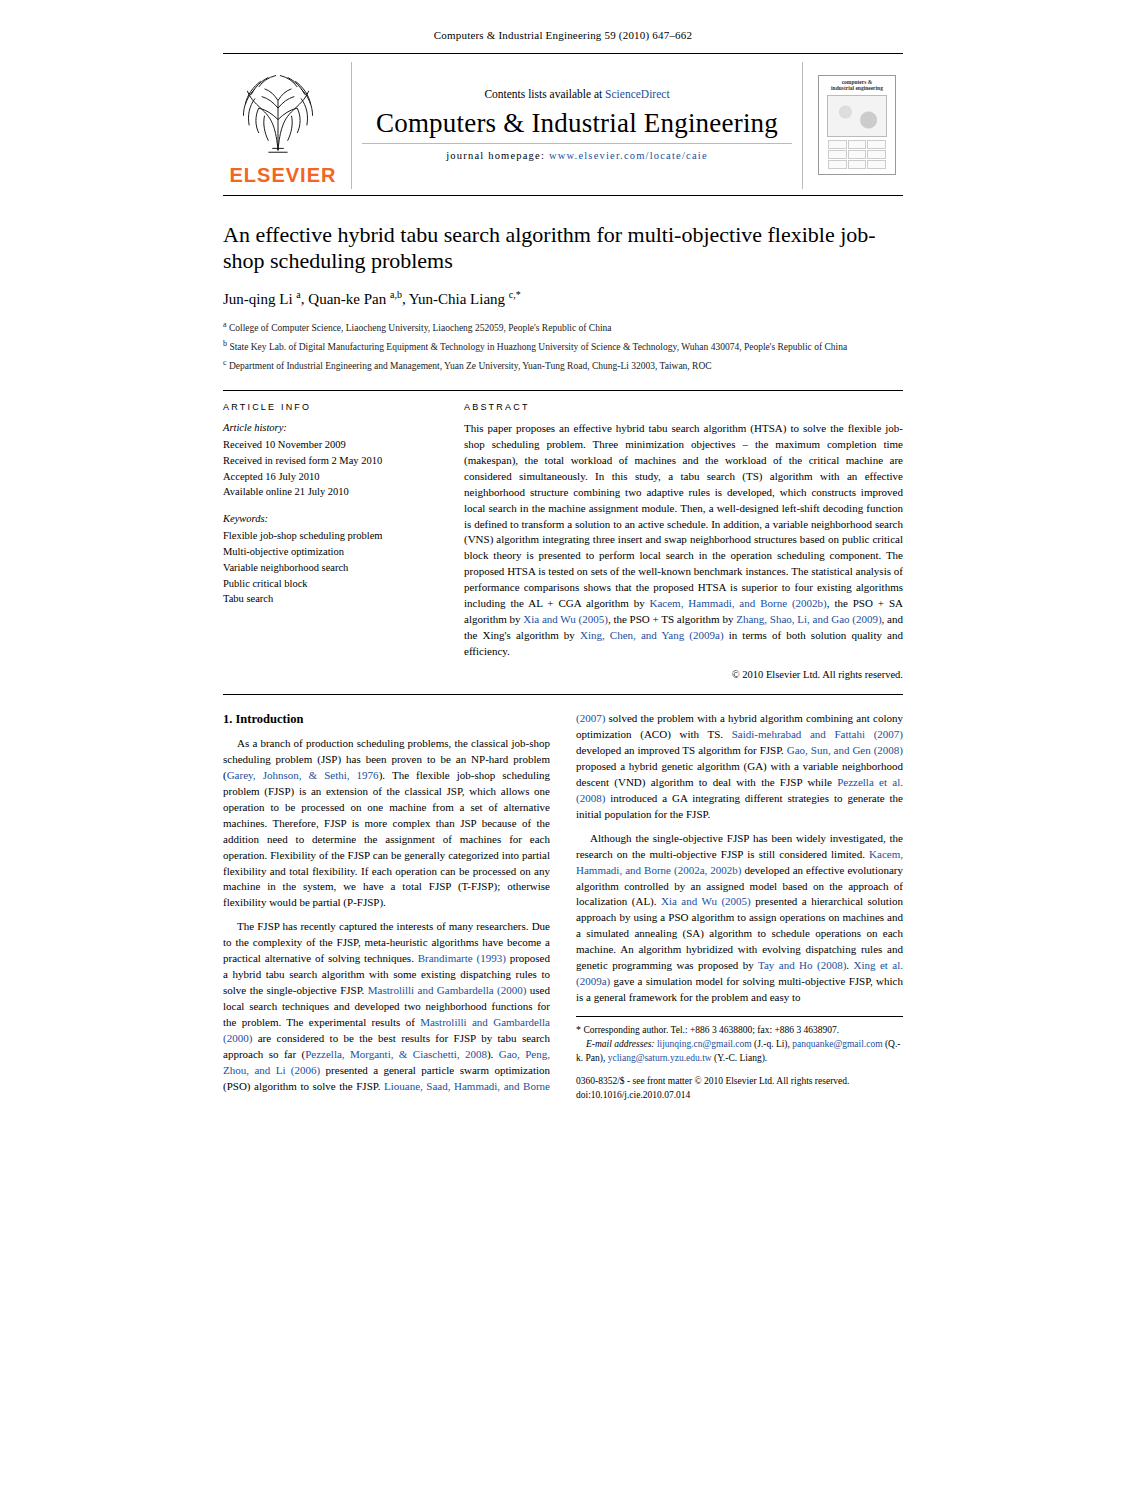Computers & Industrial Engineering 59 (2010) 647–662
ELSEVIER
Contents lists available at ScienceDirect
Computers & Industrial Engineering
journal homepage: www.elsevier.com/locate/caie
computers &
industrial engineering
An effective hybrid tabu search algorithm for multi-objective flexible job-shop scheduling problems
Jun-qing Li a, Quan-ke Pan a,b, Yun-Chia Liang c,*
a College of Computer Science, Liaocheng University, Liaocheng 252059, People's Republic of China
b State Key Lab. of Digital Manufacturing Equipment & Technology in Huazhong University of Science & Technology, Wuhan 430074, People's Republic of China
c Department of Industrial Engineering and Management, Yuan Ze University, Yuan-Tung Road, Chung-Li 32003, Taiwan, ROC
Article info
Article history:
Received 10 November 2009
Received in revised form 2 May 2010
Accepted 16 July 2010
Available online 21 July 2010
Keywords:
Flexible job-shop scheduling problem
Multi-objective optimization
Variable neighborhood search
Public critical block
Tabu search
Abstract
This paper proposes an effective hybrid tabu search algorithm (HTSA) to solve the flexible job-shop scheduling problem. Three minimization objectives – the maximum completion time (makespan), the total workload of machines and the workload of the critical machine are considered simultaneously. In this study, a tabu search (TS) algorithm with an effective neighborhood structure combining two adaptive rules is developed, which constructs improved local search in the machine assignment module. Then, a well-designed left-shift decoding function is defined to transform a solution to an active schedule. In addition, a variable neighborhood search (VNS) algorithm integrating three insert and swap neighborhood structures based on public critical block theory is presented to perform local search in the operation scheduling component. The proposed HTSA is tested on sets of the well-known benchmark instances. The statistical analysis of performance comparisons shows that the proposed HTSA is superior to four existing algorithms including the AL + CGA algorithm by Kacem, Hammadi, and Borne (2002b), the PSO + SA algorithm by Xia and Wu (2005), the PSO + TS algorithm by Zhang, Shao, Li, and Gao (2009), and the Xing's algorithm by Xing, Chen, and Yang (2009a) in terms of both solution quality and efficiency.
© 2010 Elsevier Ltd. All rights reserved.
1. Introduction
As a branch of production scheduling problems, the classical job-shop scheduling problem (JSP) has been proven to be an NP-hard problem (Garey, Johnson, & Sethi, 1976). The flexible job-shop scheduling problem (FJSP) is an extension of the classical JSP, which allows one operation to be processed on one machine from a set of alternative machines. Therefore, FJSP is more complex than JSP because of the addition need to determine the assignment of machines for each operation. Flexibility of the FJSP can be generally categorized into partial flexibility and total flexibility. If each operation can be processed on any machine in the system, we have a total FJSP (T-FJSP); otherwise flexibility would be partial (P-FJSP).
The FJSP has recently captured the interests of many researchers. Due to the complexity of the FJSP, meta-heuristic algorithms have become a practical alternative of solving techniques. Brandimarte (1993) proposed a hybrid tabu search algorithm with some existing dispatching rules to solve the single-objective FJSP. Mastrolilli and Gambardella (2000) used local search techniques and developed two neighborhood functions for the problem. The experimental results of Mastrolilli and Gambardella (2000) are considered to be the best results for FJSP by tabu search approach so far (Pezzella, Morganti, & Ciaschetti, 2008). Gao, Peng, Zhou, and Li (2006) presented a general particle swarm optimization (PSO) algorithm to solve the FJSP. Liouane, Saad, Hammadi, and Borne (2007) solved the problem with a hybrid algorithm combining ant colony optimization (ACO) with TS. Saidi-mehrabad and Fattahi (2007) developed an improved TS algorithm for FJSP. Gao, Sun, and Gen (2008) proposed a hybrid genetic algorithm (GA) with a variable neighborhood descent (VND) algorithm to deal with the FJSP while Pezzella et al. (2008) introduced a GA integrating different strategies to generate the initial population for the FJSP.
Although the single-objective FJSP has been widely investigated, the research on the multi-objective FJSP is still considered limited. Kacem, Hammadi, and Borne (2002a, 2002b) developed an effective evolutionary algorithm controlled by an assigned model based on the approach of localization (AL). Xia and Wu (2005) presented a hierarchical solution approach by using a PSO algorithm to assign operations on machines and a simulated annealing (SA) algorithm to schedule operations on each machine. An algorithm hybridized with evolving dispatching rules and genetic programming was proposed by Tay and Ho (2008). Xing et al. (2009a) gave a simulation model for solving multi-objective FJSP, which is a general framework for the problem and easy to
* Corresponding author. Tel.: +886 3 4638800; fax: +886 3 4638907.
E-mail addresses: lijunqing.cn@gmail.com (J.-q. Li), panquanke@gmail.com (Q.-k. Pan), ycliang@saturn.yzu.edu.tw (Y.-C. Liang).
0360-8352/$ - see front matter © 2010 Elsevier Ltd. All rights reserved.
doi:10.1016/j.cie.2010.07.014